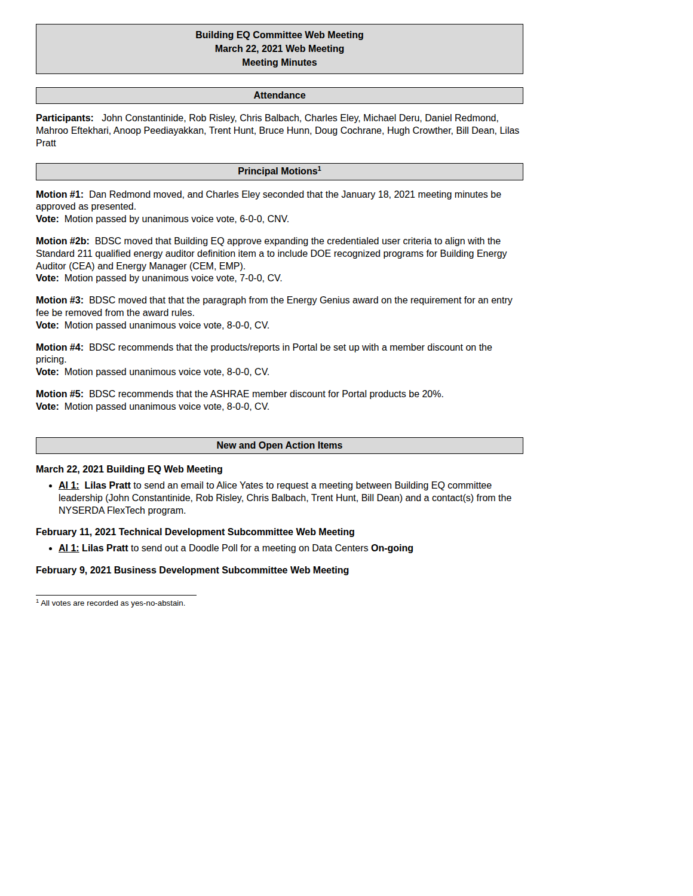Building EQ Committee Web Meeting
March 22, 2021 Web Meeting
Meeting Minutes
Attendance
Participants: John Constantinide, Rob Risley, Chris Balbach, Charles Eley, Michael Deru, Daniel Redmond, Mahroo Eftekhari, Anoop Peediayakkan, Trent Hunt, Bruce Hunn, Doug Cochrane, Hugh Crowther, Bill Dean, Lilas Pratt
Principal Motions1
Motion #1: Dan Redmond moved, and Charles Eley seconded that the January 18, 2021 meeting minutes be approved as presented.
Vote: Motion passed by unanimous voice vote, 6-0-0, CNV.
Motion #2b: BDSC moved that Building EQ approve expanding the credentialed user criteria to align with the Standard 211 qualified energy auditor definition item a to include DOE recognized programs for Building Energy Auditor (CEA) and Energy Manager (CEM, EMP).
Vote: Motion passed by unanimous voice vote, 7-0-0, CV.
Motion #3: BDSC moved that that the paragraph from the Energy Genius award on the requirement for an entry fee be removed from the award rules.
Vote: Motion passed unanimous voice vote, 8-0-0, CV.
Motion #4: BDSC recommends that the products/reports in Portal be set up with a member discount on the pricing.
Vote: Motion passed unanimous voice vote, 8-0-0, CV.
Motion #5: BDSC recommends that the ASHRAE member discount for Portal products be 20%.
Vote: Motion passed unanimous voice vote, 8-0-0, CV.
New and Open Action Items
March 22, 2021 Building EQ Web Meeting
AI 1: Lilas Pratt to send an email to Alice Yates to request a meeting between Building EQ committee leadership (John Constantinide, Rob Risley, Chris Balbach, Trent Hunt, Bill Dean) and a contact(s) from the NYSERDA FlexTech program.
February 11, 2021 Technical Development Subcommittee Web Meeting
AI 1: Lilas Pratt to send out a Doodle Poll for a meeting on Data Centers On-going
February 9, 2021 Business Development Subcommittee Web Meeting
1 All votes are recorded as yes-no-abstain.